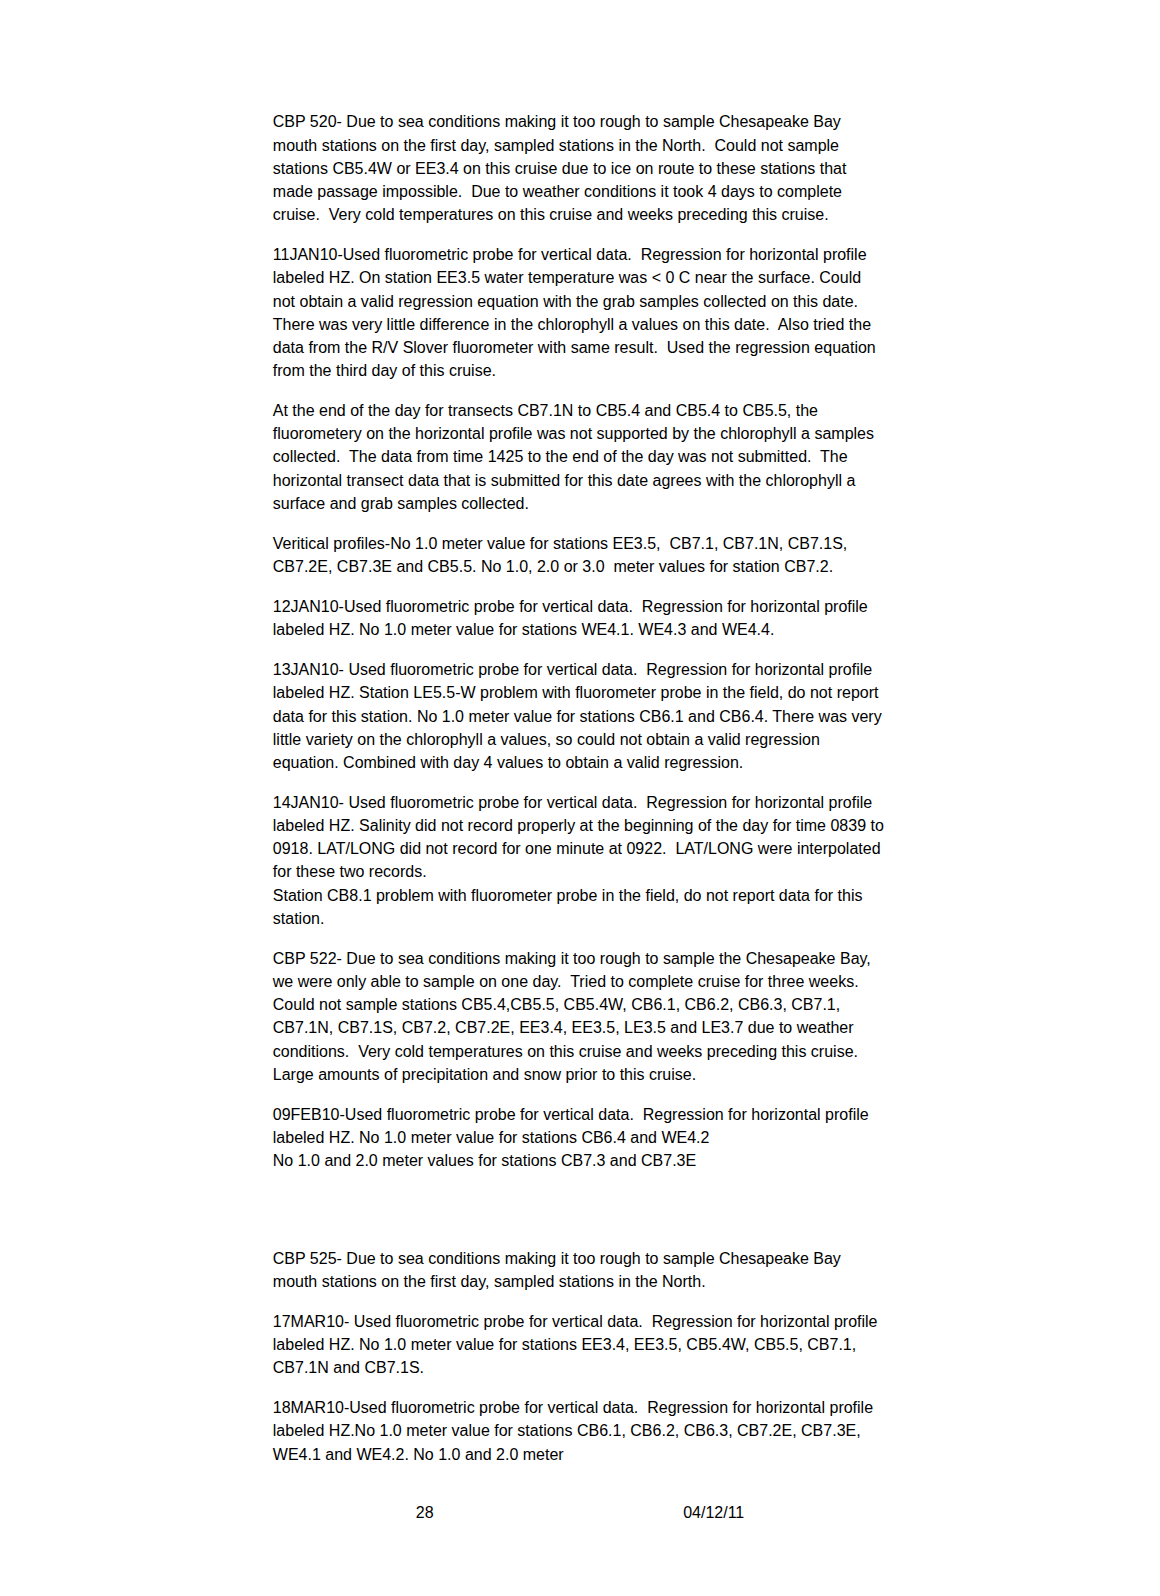CBP 520- Due to sea conditions making it too rough to sample Chesapeake Bay mouth stations on the first day, sampled stations in the North. Could not sample stations CB5.4W or EE3.4 on this cruise due to ice on route to these stations that made passage impossible. Due to weather conditions it took 4 days to complete cruise. Very cold temperatures on this cruise and weeks preceding this cruise.
11JAN10-Used fluorometric probe for vertical data. Regression for horizontal profile labeled HZ. On station EE3.5 water temperature was < 0 C near the surface. Could not obtain a valid regression equation with the grab samples collected on this date. There was very little difference in the chlorophyll a values on this date. Also tried the data from the R/V Slover fluorometer with same result. Used the regression equation from the third day of this cruise.
At the end of the day for transects CB7.1N to CB5.4 and CB5.4 to CB5.5, the fluorometery on the horizontal profile was not supported by the chlorophyll a samples collected. The data from time 1425 to the end of the day was not submitted. The horizontal transect data that is submitted for this date agrees with the chlorophyll a surface and grab samples collected.
Veritical profiles-No 1.0 meter value for stations EE3.5, CB7.1, CB7.1N, CB7.1S, CB7.2E, CB7.3E and CB5.5. No 1.0, 2.0 or 3.0 meter values for station CB7.2.
12JAN10-Used fluorometric probe for vertical data. Regression for horizontal profile labeled HZ. No 1.0 meter value for stations WE4.1. WE4.3 and WE4.4.
13JAN10- Used fluorometric probe for vertical data. Regression for horizontal profile labeled HZ. Station LE5.5-W problem with fluorometer probe in the field, do not report data for this station. No 1.0 meter value for stations CB6.1 and CB6.4. There was very little variety on the chlorophyll a values, so could not obtain a valid regression equation. Combined with day 4 values to obtain a valid regression.
14JAN10- Used fluorometric probe for vertical data. Regression for horizontal profile labeled HZ. Salinity did not record properly at the beginning of the day for time 0839 to 0918. LAT/LONG did not record for one minute at 0922. LAT/LONG were interpolated for these two records.
Station CB8.1 problem with fluorometer probe in the field, do not report data for this station.
CBP 522- Due to sea conditions making it too rough to sample the Chesapeake Bay, we were only able to sample on one day. Tried to complete cruise for three weeks. Could not sample stations CB5.4,CB5.5, CB5.4W, CB6.1, CB6.2, CB6.3, CB7.1, CB7.1N, CB7.1S, CB7.2, CB7.2E, EE3.4, EE3.5, LE3.5 and LE3.7 due to weather conditions. Very cold temperatures on this cruise and weeks preceding this cruise. Large amounts of precipitation and snow prior to this cruise.
09FEB10-Used fluorometric probe for vertical data. Regression for horizontal profile labeled HZ. No 1.0 meter value for stations CB6.4 and WE4.2
No 1.0 and 2.0 meter values for stations CB7.3 and CB7.3E
CBP 525- Due to sea conditions making it too rough to sample Chesapeake Bay mouth stations on the first day, sampled stations in the North.
17MAR10- Used fluorometric probe for vertical data. Regression for horizontal profile labeled HZ. No 1.0 meter value for stations EE3.4, EE3.5, CB5.4W, CB5.5, CB7.1, CB7.1N and CB7.1S.
18MAR10-Used fluorometric probe for vertical data. Regression for horizontal profile labeled HZ.No 1.0 meter value for stations CB6.1, CB6.2, CB6.3, CB7.2E, CB7.3E, WE4.1 and WE4.2. No 1.0 and 2.0 meter
28 04/12/11